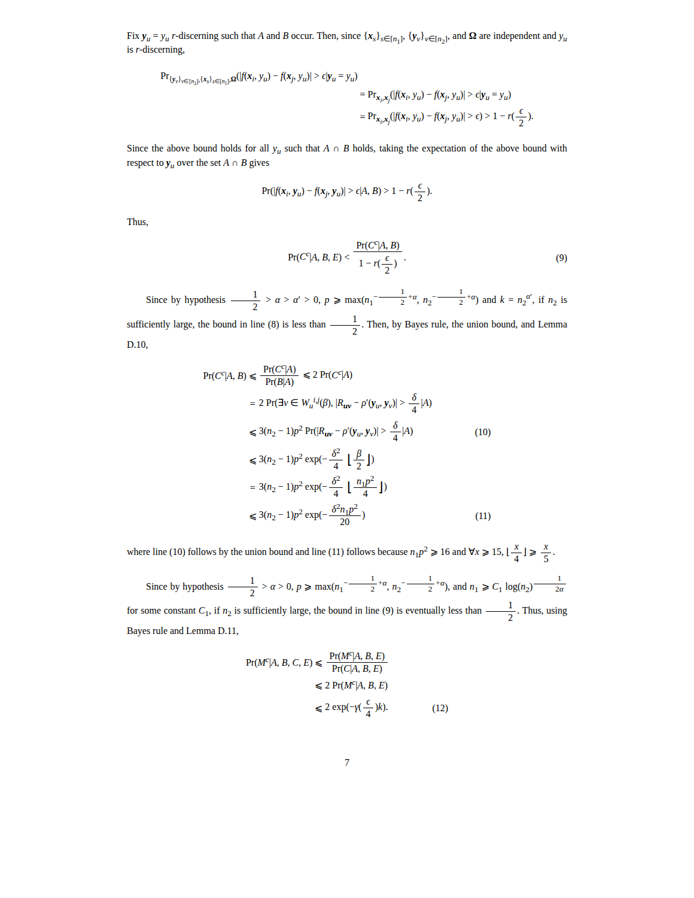Fix yu = yu r-discerning such that A and B occur. Then, since {xs}s∈[n1], {yv}v∈[n2], and Ω are independent and yu is r-discerning,
Pr{yv}v∈[n2],{xs}s∈[n1],Ω(|f(xi, yu) − f(xj, yu)| > ϵ|yu = yu)
=
Prxi,xj(|f(xi, yu) − f(xj, yu)| > ϵ|yu = yu)
=
Prxi,xj(|f(xi, yu) − f(xj, yu)| > ϵ) > 1 − r(ϵ 2).
Since the above bound holds for all yu such that A ∩ B holds, taking the expectation of the above bound with respect to yu over the set A ∩ B gives
Pr(|f(xi, yu) − f(xj, yu)| > ϵ|A, B) > 1 − r(ϵ 2).
Thus,
Pr(Cc|A, B, E) < Pr(Cc|A, B) 1 − r(ϵ 2).
(9)
Since by hypothesis 12 > α > α′ > 0, p ⩾ max(n1−12+α, n2−12+α) and k = n2α′, if n2 is sufficiently large, the bound in line (8) is less than 12. Then, by Bayes rule, the union bound, and Lemma D.10,
Pr(Cc|A, B)
⩽
Pr(Cc|A) Pr(B|A) ⩽ 2 Pr(Cc|A)
=
2 Pr(∃v ∈ Wui,j(β), |Ruv − ρ′(yu, yv)| > δ 4|A)
⩽
3(n2 − 1)p2 Pr(|Ruv − ρ′(yu, yv)| > δ 4|A)
(10)
⩽
3(n2 − 1)p2 exp(−δ24 ⌊β 2⌋)
=
3(n2 − 1)p2 exp(−δ24 ⌊n1p24⌋)
⩽
3(n2 − 1)p2 exp(−δ2n1p220)
(11)
where line (10) follows by the union bound and line (11) follows because n1p2 ⩾ 16 and ∀x ⩾ 15, ⌊x 4⌋ ⩾ x 5.
Since by hypothesis 12 > α > 0, p ⩾ max(n1−12+α, n2−12+α), and n1 ⩾ C1 log(n2)12α for some constant C1, if n2 is sufficiently large, the bound in line (9) is eventually less than 12. Thus, using Bayes rule and Lemma D.11,
Pr(Mc|A, B, C, E)
⩽
Pr(Mc|A, B, E) Pr(C|A, B, E)
⩽
2 Pr(Mc|A, B, E)
⩽
2 exp(−γ(ϵ 4)k).
(12)
7